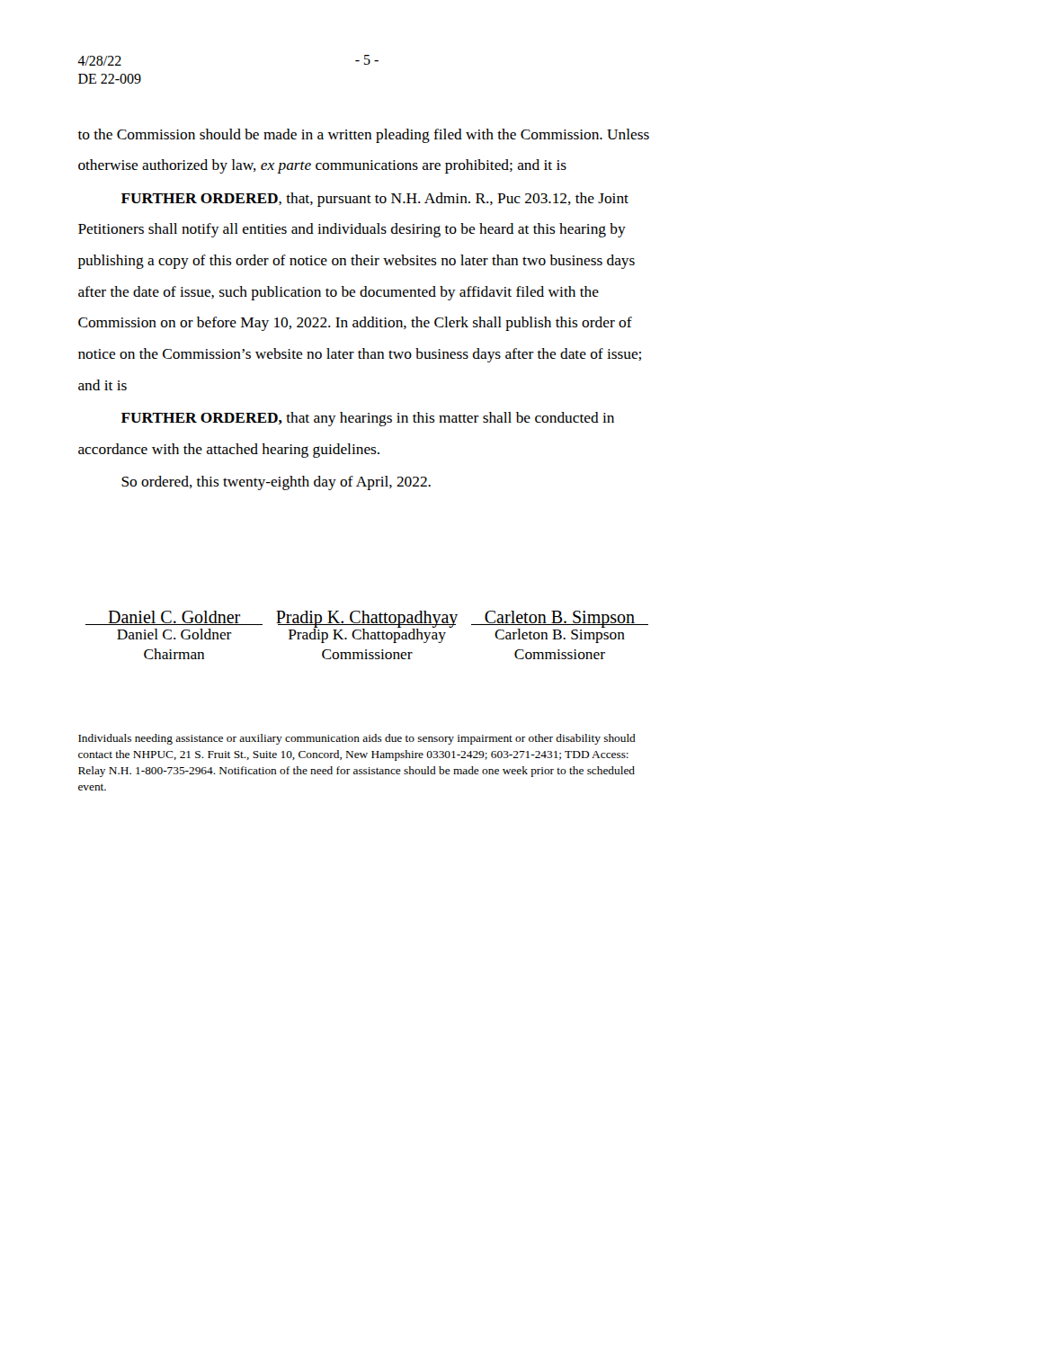4/28/22
DE 22-009 - 5 -
to the Commission should be made in a written pleading filed with the Commission. Unless otherwise authorized by law, ex parte communications are prohibited; and it is
FURTHER ORDERED, that, pursuant to N.H. Admin. R., Puc 203.12, the Joint Petitioners shall notify all entities and individuals desiring to be heard at this hearing by publishing a copy of this order of notice on their websites no later than two business days after the date of issue, such publication to be documented by affidavit filed with the Commission on or before May 10, 2022. In addition, the Clerk shall publish this order of notice on the Commission’s website no later than two business days after the date of issue; and it is
FURTHER ORDERED, that any hearings in this matter shall be conducted in accordance with the attached hearing guidelines.
So ordered, this twenty-eighth day of April, 2022.
| Daniel C. Goldner | Pradip K. Chattopadhyay | Carleton B. Simpson |
| Daniel C. Goldner | Pradip K. Chattopadhyay | Carleton B. Simpson |
| Chairman | Commissioner | Commissioner |
Individuals needing assistance or auxiliary communication aids due to sensory impairment or other disability should contact the NHPUC, 21 S. Fruit St., Suite 10, Concord, New Hampshire 03301-2429; 603-271-2431; TDD Access: Relay N.H. 1-800-735-2964. Notification of the need for assistance should be made one week prior to the scheduled event.